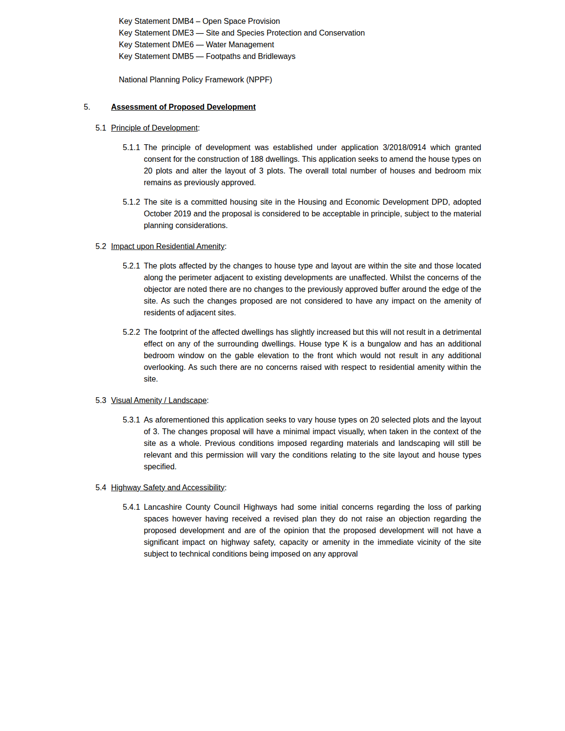Key Statement DMB4 – Open Space Provision
Key Statement DME3 — Site and Species Protection and Conservation
Key Statement DME6 — Water Management
Key Statement DMB5 — Footpaths and Bridleways
National Planning Policy Framework (NPPF)
5.
Assessment of Proposed Development
5.1
Principle of Development:
5.1.1
The principle of development was established under application 3/2018/0914 which granted consent for the construction of 188 dwellings. This application seeks to amend the house types on 20 plots and alter the layout of 3 plots. The overall total number of houses and bedroom mix remains as previously approved.
5.1.2
The site is a committed housing site in the Housing and Economic Development DPD, adopted October 2019 and the proposal is considered to be acceptable in principle, subject to the material planning considerations.
5.2
Impact upon Residential Amenity:
5.2.1
The plots affected by the changes to house type and layout are within the site and those located along the perimeter adjacent to existing developments are unaffected. Whilst the concerns of the objector are noted there are no changes to the previously approved buffer around the edge of the site. As such the changes proposed are not considered to have any impact on the amenity of residents of adjacent sites.
5.2.2
The footprint of the affected dwellings has slightly increased but this will not result in a detrimental effect on any of the surrounding dwellings. House type K is a bungalow and has an additional bedroom window on the gable elevation to the front which would not result in any additional overlooking. As such there are no concerns raised with respect to residential amenity within the site.
5.3
Visual Amenity / Landscape:
5.3.1
As aforementioned this application seeks to vary house types on 20 selected plots and the layout of 3. The changes proposal will have a minimal impact visually, when taken in the context of the site as a whole. Previous conditions imposed regarding materials and landscaping will still be relevant and this permission will vary the conditions relating to the site layout and house types specified.
5.4
Highway Safety and Accessibility:
5.4.1
Lancashire County Council Highways had some initial concerns regarding the loss of parking spaces however having received a revised plan they do not raise an objection regarding the proposed development and are of the opinion that the proposed development will not have a significant impact on highway safety, capacity or amenity in the immediate vicinity of the site subject to technical conditions being imposed on any approval